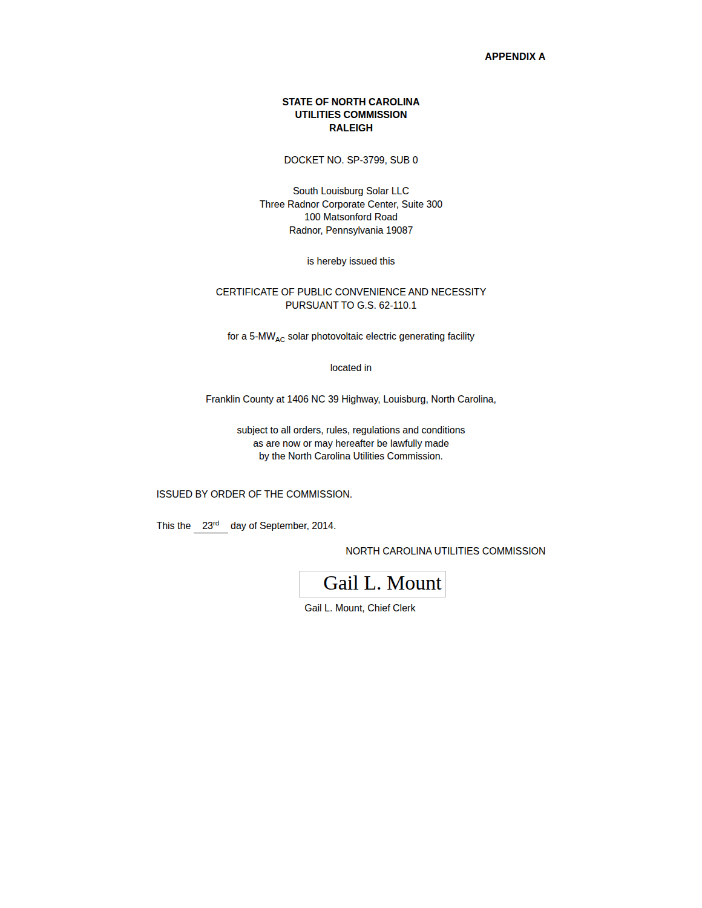APPENDIX A
STATE OF NORTH CAROLINA
UTILITIES COMMISSION
RALEIGH
DOCKET NO. SP-3799, SUB 0
South Louisburg Solar LLC
Three Radnor Corporate Center, Suite 300
100 Matsonford Road
Radnor, Pennsylvania 19087
is hereby issued this
CERTIFICATE OF PUBLIC CONVENIENCE AND NECESSITY
PURSUANT TO G.S. 62-110.1
for a 5-MWAC solar photovoltaic electric generating facility
located in
Franklin County at 1406 NC 39 Highway, Louisburg, North Carolina,
subject to all orders, rules, regulations and conditions
as are now or may hereafter be lawfully made
by the North Carolina Utilities Commission.
ISSUED BY ORDER OF THE COMMISSION.
This the 23rd day of September, 2014.
NORTH CAROLINA UTILITIES COMMISSION
Gail L. Mount
Gail L. Mount, Chief Clerk